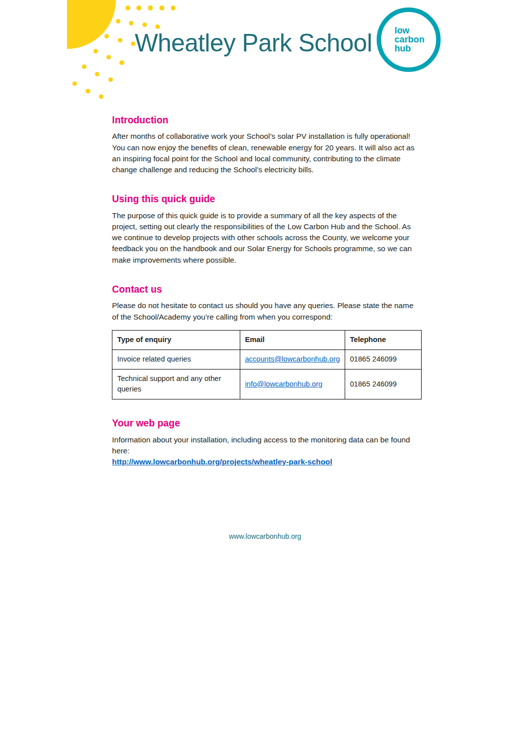Wheatley Park School
low
carbon
hub
Introduction
After months of collaborative work your School’s solar PV installation is fully operational! You can now enjoy the benefits of clean, renewable energy for 20 years. It will also act as an inspiring focal point for the School and local community, contributing to the climate change challenge and reducing the School’s electricity bills.
Using this quick guide
The purpose of this quick guide is to provide a summary of all the key aspects of the project, setting out clearly the responsibilities of the Low Carbon Hub and the School. As we continue to develop projects with other schools across the County, we welcome your feedback you on the handbook and our Solar Energy for Schools programme, so we can make improvements where possible.
Contact us
Please do not hesitate to contact us should you have any queries. Please state the name of the School/Academy you’re calling from when you correspond:
| Type of enquiry | Email | Telephone |
| --- | --- | --- |
| Invoice related queries | accounts@lowcarbonhub.org | 01865 246099 |
| Technical support and any other queries | info@lowcarbonhub.org | 01865 246099 |
Your web page
Information about your installation, including access to the monitoring data can be found here:
http://www.lowcarbonhub.org/projects/wheatley-park-school
www.lowcarbonhub.org